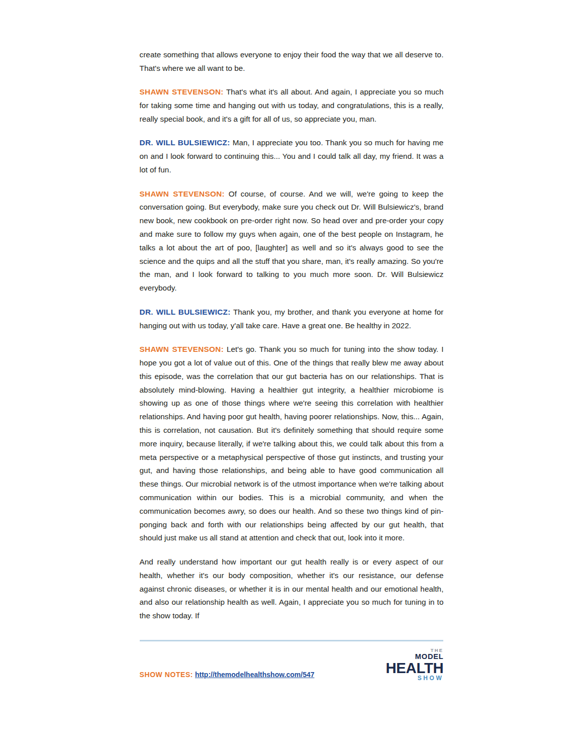create something that allows everyone to enjoy their food the way that we all deserve to. That's where we all want to be.
SHAWN STEVENSON: That's what it's all about. And again, I appreciate you so much for taking some time and hanging out with us today, and congratulations, this is a really, really special book, and it's a gift for all of us, so appreciate you, man.
DR. WILL BULSIEWICZ: Man, I appreciate you too. Thank you so much for having me on and I look forward to continuing this... You and I could talk all day, my friend. It was a lot of fun.
SHAWN STEVENSON: Of course, of course. And we will, we're going to keep the conversation going. But everybody, make sure you check out Dr. Will Bulsiewicz's, brand new book, new cookbook on pre-order right now. So head over and pre-order your copy and make sure to follow my guys when again, one of the best people on Instagram, he talks a lot about the art of poo, [laughter] as well and so it's always good to see the science and the quips and all the stuff that you share, man, it's really amazing. So you're the man, and I look forward to talking to you much more soon. Dr. Will Bulsiewicz everybody.
DR. WILL BULSIEWICZ: Thank you, my brother, and thank you everyone at home for hanging out with us today, y'all take care. Have a great one. Be healthy in 2022.
SHAWN STEVENSON: Let's go. Thank you so much for tuning into the show today. I hope you got a lot of value out of this. One of the things that really blew me away about this episode, was the correlation that our gut bacteria has on our relationships. That is absolutely mind-blowing. Having a healthier gut integrity, a healthier microbiome is showing up as one of those things where we're seeing this correlation with healthier relationships. And having poor gut health, having poorer relationships. Now, this... Again, this is correlation, not causation. But it's definitely something that should require some more inquiry, because literally, if we're talking about this, we could talk about this from a meta perspective or a metaphysical perspective of those gut instincts, and trusting your gut, and having those relationships, and being able to have good communication all these things. Our microbial network is of the utmost importance when we're talking about communication within our bodies. This is a microbial community, and when the communication becomes awry, so does our health. And so these two things kind of pin-ponging back and forth with our relationships being affected by our gut health, that should just make us all stand at attention and check that out, look into it more.
And really understand how important our gut health really is or every aspect of our health, whether it's our body composition, whether it's our resistance, our defense against chronic diseases, or whether it is in our mental health and our emotional health, and also our relationship health as well. Again, I appreciate you so much for tuning in to the show today. If
SHOW NOTES: http://themodelhealthshow.com/547
THE MODEL HEALTH SHOW